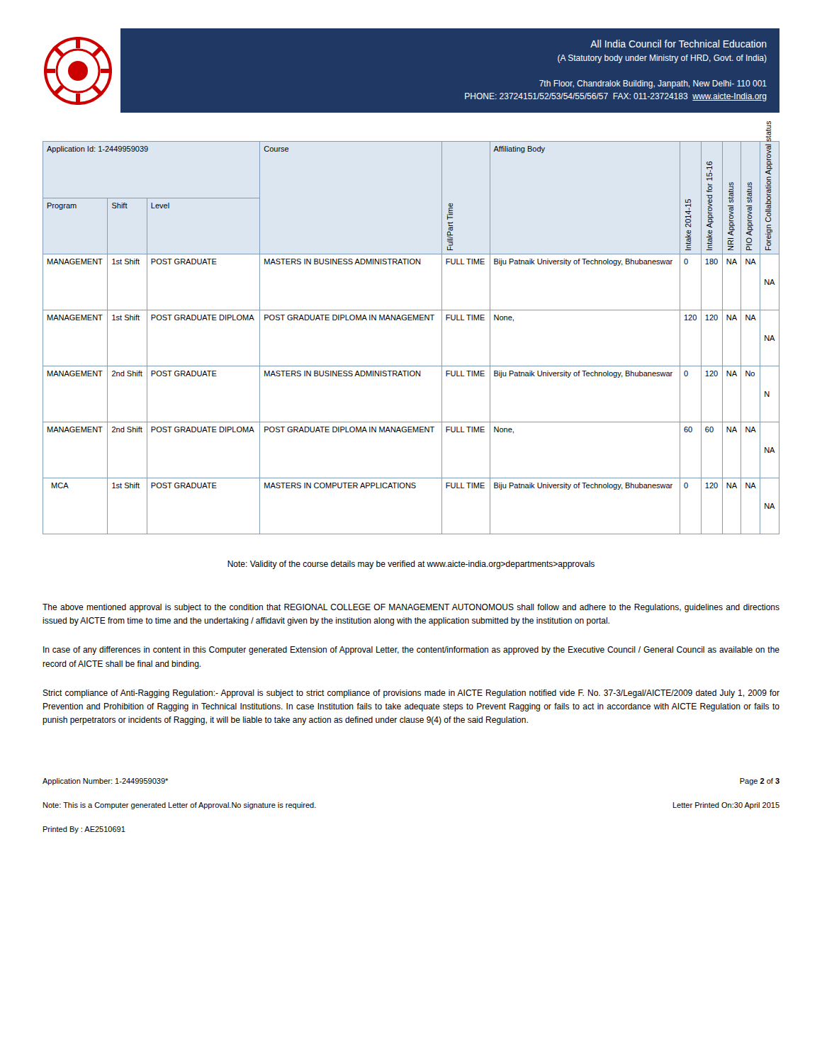All India Council for Technical Education
(A Statutory body under Ministry of HRD, Govt. of India)
7th Floor, Chandralok Building, Janpath, New Delhi- 110 001
PHONE: 23724151/52/53/54/55/56/57 FAX: 011-23724183 www.aicte-India.org
| Application Id: 1-2449959039 | Course | Full/Part Time | Affiliating Body | Intake 2014-15 | Intake Approved for 15-16 | NRI Approval status | PIO Approval status | Foreign Collaboration Approval status |
| --- | --- | --- | --- | --- | --- | --- | --- | --- |
| Program | Shift | Level |
| MANAGEMENT | 1st Shift | POST GRADUATE | MASTERS IN BUSINESS ADMINISTRATION | FULL TIME | Biju Patnaik University of Technology, Bhubaneswar | 0 | 180 | NA | NA | NA |
| MANAGEMENT | 1st Shift | POST GRADUATE DIPLOMA | POST GRADUATE DIPLOMA IN MANAGEMENT | FULL TIME | None, | 120 | 120 | NA | NA | NA |
| MANAGEMENT | 2nd Shift | POST GRADUATE | MASTERS IN BUSINESS ADMINISTRATION | FULL TIME | Biju Patnaik University of Technology, Bhubaneswar | 0 | 120 | NA | No | N |
| MANAGEMENT | 2nd Shift | POST GRADUATE DIPLOMA | POST GRADUATE DIPLOMA IN MANAGEMENT | FULL TIME | None, | 60 | 60 | NA | NA | NA |
| MCA | 1st Shift | POST GRADUATE | MASTERS IN COMPUTER APPLICATIONS | FULL TIME | Biju Patnaik University of Technology, Bhubaneswar | 0 | 120 | NA | NA | NA |
Note: Validity of the course details may be verified at www.aicte-india.org>departments>approvals
The above mentioned approval is subject to the condition that REGIONAL COLLEGE OF MANAGEMENT AUTONOMOUS shall follow and adhere to the Regulations, guidelines and directions issued by AICTE from time to time and the undertaking / affidavit given by the institution along with the application submitted by the institution on portal.
In case of any differences in content in this Computer generated Extension of Approval Letter, the content/information as approved by the Executive Council / General Council as available on the record of AICTE shall be final and binding.
Strict compliance of Anti-Ragging Regulation:- Approval is subject to strict compliance of provisions made in AICTE Regulation notified vide F. No. 37-3/Legal/AICTE/2009 dated July 1, 2009 for Prevention and Prohibition of Ragging in Technical Institutions. In case Institution fails to take adequate steps to Prevent Ragging or fails to act in accordance with AICTE Regulation or fails to punish perpetrators or incidents of Ragging, it will be liable to take any action as defined under clause 9(4) of the said Regulation.
Application Number: 1-2449959039*
Page 2 of 3
Note: This is a Computer generated Letter of Approval.No signature is required.
Letter Printed On:30 April 2015
Printed By : AE2510691